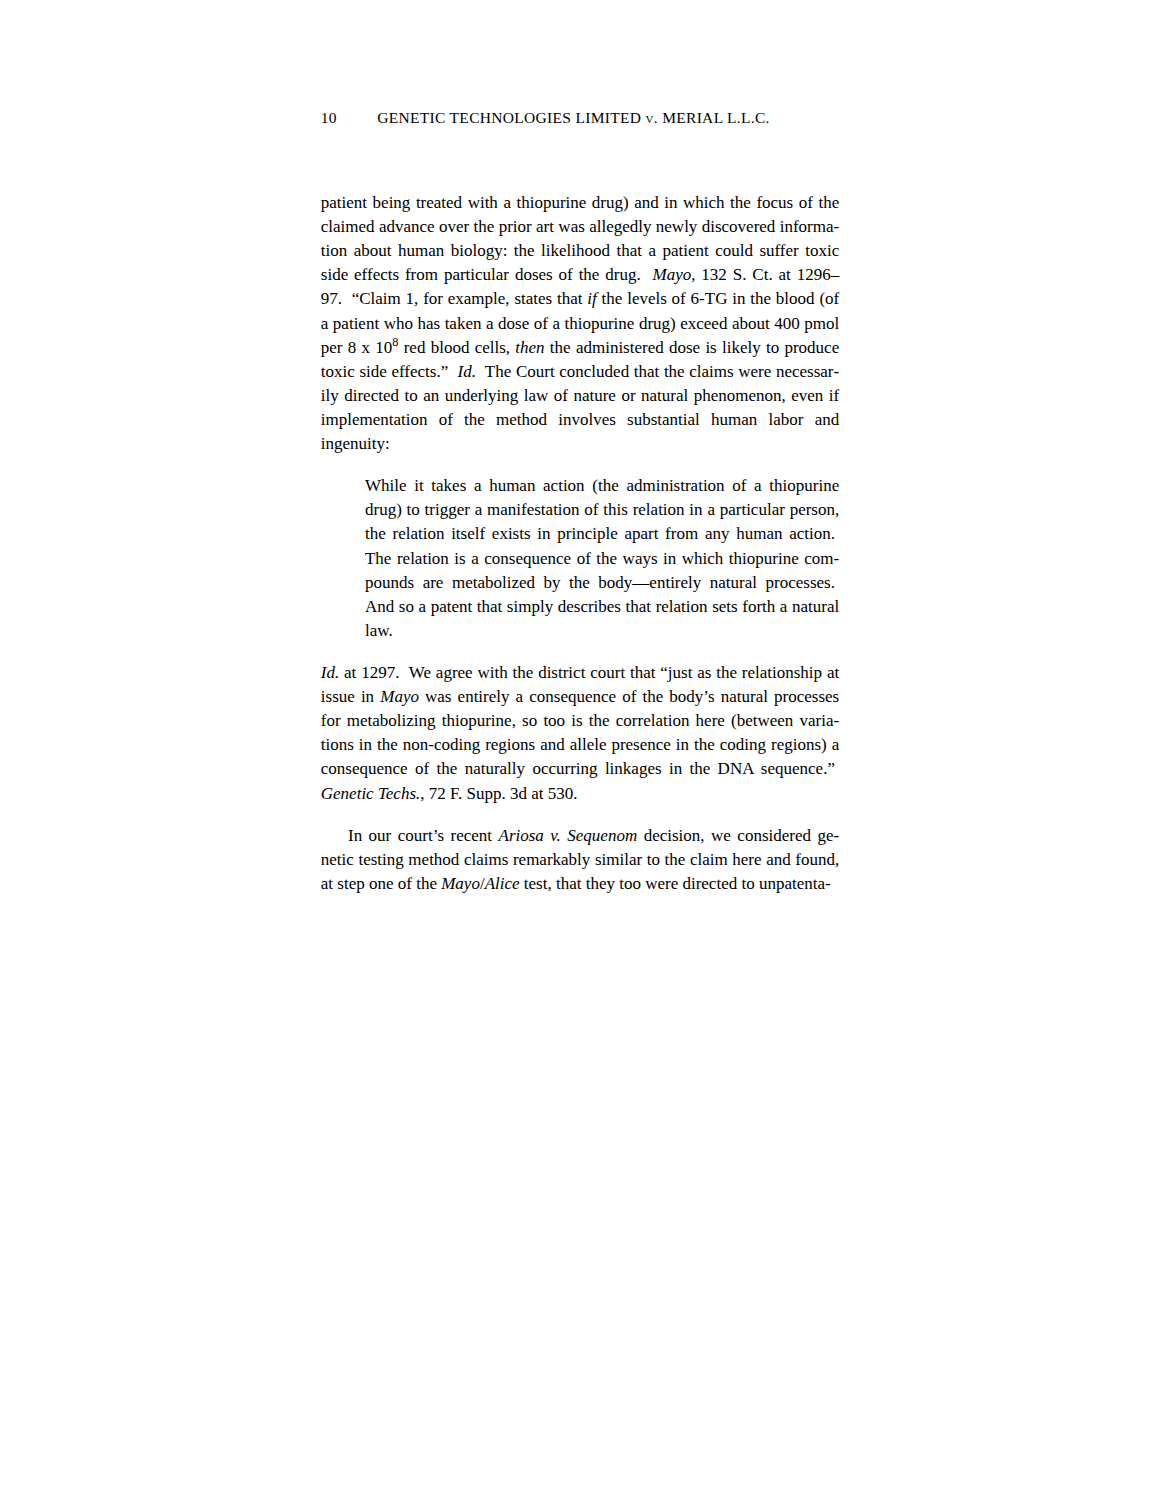10 GENETIC TECHNOLOGIES LIMITED v. MERIAL L.L.C.
patient being treated with a thiopurine drug) and in which the focus of the claimed advance over the prior art was allegedly newly discovered information about human biology: the likelihood that a patient could suffer toxic side effects from particular doses of the drug. Mayo, 132 S. Ct. at 1296–97. “Claim 1, for example, states that if the levels of 6-TG in the blood (of a patient who has taken a dose of a thiopurine drug) exceed about 400 pmol per 8 x 108 red blood cells, then the administered dose is likely to produce toxic side effects.” Id. The Court concluded that the claims were necessarily directed to an underlying law of nature or natural phenomenon, even if implementation of the method involves substantial human labor and ingenuity:
While it takes a human action (the administration of a thiopurine drug) to trigger a manifestation of this relation in a particular person, the relation itself exists in principle apart from any human action. The relation is a consequence of the ways in which thiopurine compounds are metabolized by the body—entirely natural processes. And so a patent that simply describes that relation sets forth a natural law.
Id. at 1297. We agree with the district court that “just as the relationship at issue in Mayo was entirely a consequence of the body’s natural processes for metabolizing thiopurine, so too is the correlation here (between variations in the non-coding regions and allele presence in the coding regions) a consequence of the naturally occurring linkages in the DNA sequence.” Genetic Techs., 72 F. Supp. 3d at 530.
In our court’s recent Ariosa v. Sequenom decision, we considered genetic testing method claims remarkably similar to the claim here and found, at step one of the Mayo/Alice test, that they too were directed to unpatenta-